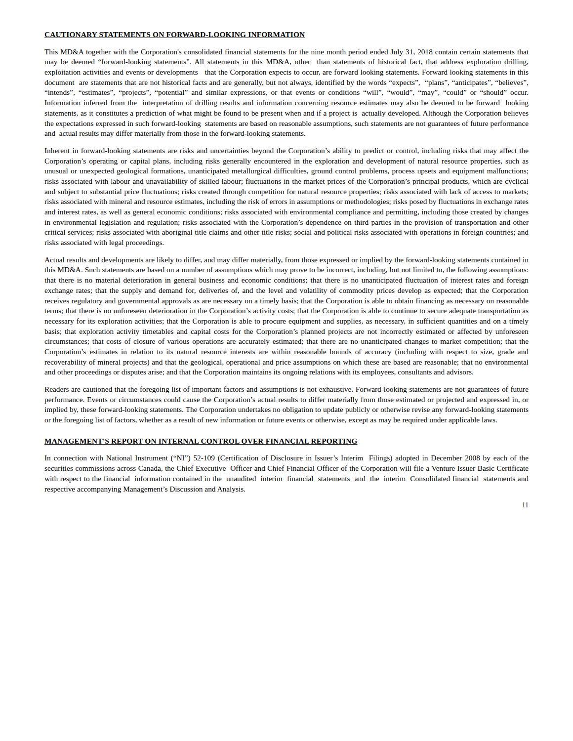CAUTIONARY STATEMENTS ON FORWARD-LOOKING INFORMATION
This MD&A together with the Corporation's consolidated financial statements for the nine month period ended July 31, 2018 contain certain statements that may be deemed “forward-looking statements”. All statements in this MD&A, other than statements of historical fact, that address exploration drilling, exploitation activities and events or developments that the Corporation expects to occur, are forward looking statements. Forward looking statements in this document are statements that are not historical facts and are generally, but not always, identified by the words “expects”, “plans”, “anticipates”, “believes”, “intends”, “estimates”, “projects”, “potential” and similar expressions, or that events or conditions “will”, “would”, “may”, “could” or “should” occur. Information inferred from the interpretation of drilling results and information concerning resource estimates may also be deemed to be forward looking statements, as it constitutes a prediction of what might be found to be present when and if a project is actually developed. Although the Corporation believes the expectations expressed in such forward-looking statements are based on reasonable assumptions, such statements are not guarantees of future performance and actual results may differ materially from those in the forward-looking statements.
Inherent in forward-looking statements are risks and uncertainties beyond the Corporation’s ability to predict or control, including risks that may affect the Corporation’s operating or capital plans, including risks generally encountered in the exploration and development of natural resource properties, such as unusual or unexpected geological formations, unanticipated metallurgical difficulties, ground control problems, process upsets and equipment malfunctions; risks associated with labour and unavailability of skilled labour; fluctuations in the market prices of the Corporation’s principal products, which are cyclical and subject to substantial price fluctuations; risks created through competition for natural resource properties; risks associated with lack of access to markets; risks associated with mineral and resource estimates, including the risk of errors in assumptions or methodologies; risks posed by fluctuations in exchange rates and interest rates, as well as general economic conditions; risks associated with environmental compliance and permitting, including those created by changes in environmental legislation and regulation; risks associated with the Corporation’s dependence on third parties in the provision of transportation and other critical services; risks associated with aboriginal title claims and other title risks; social and political risks associated with operations in foreign countries; and risks associated with legal proceedings.
Actual results and developments are likely to differ, and may differ materially, from those expressed or implied by the forward-looking statements contained in this MD&A. Such statements are based on a number of assumptions which may prove to be incorrect, including, but not limited to, the following assumptions: that there is no material deterioration in general business and economic conditions; that there is no unanticipated fluctuation of interest rates and foreign exchange rates; that the supply and demand for, deliveries of, and the level and volatility of commodity prices develop as expected; that the Corporation receives regulatory and governmental approvals as are necessary on a timely basis; that the Corporation is able to obtain financing as necessary on reasonable terms; that there is no unforeseen deterioration in the Corporation’s activity costs; that the Corporation is able to continue to secure adequate transportation as necessary for its exploration activities; that the Corporation is able to procure equipment and supplies, as necessary, in sufficient quantities and on a timely basis; that exploration activity timetables and capital costs for the Corporation’s planned projects are not incorrectly estimated or affected by unforeseen circumstances; that costs of closure of various operations are accurately estimated; that there are no unanticipated changes to market competition; that the Corporation’s estimates in relation to its natural resource interests are within reasonable bounds of accuracy (including with respect to size, grade and recoverability of mineral projects) and that the geological, operational and price assumptions on which these are based are reasonable; that no environmental and other proceedings or disputes arise; and that the Corporation maintains its ongoing relations with its employees, consultants and advisors.
Readers are cautioned that the foregoing list of important factors and assumptions is not exhaustive. Forward-looking statements are not guarantees of future performance. Events or circumstances could cause the Corporation’s actual results to differ materially from those estimated or projected and expressed in, or implied by, these forward-looking statements. The Corporation undertakes no obligation to update publicly or otherwise revise any forward-looking statements or the foregoing list of factors, whether as a result of new information or future events or otherwise, except as may be required under applicable laws.
MANAGEMENT'S REPORT ON INTERNAL CONTROL OVER FINANCIAL REPORTING
In connection with National Instrument (“NI”) 52-109 (Certification of Disclosure in Issuer’s Interim Filings) adopted in December 2008 by each of the securities commissions across Canada, the Chief Executive Officer and Chief Financial Officer of the Corporation will file a Venture Issuer Basic Certificate with respect to the financial information contained in the unaudited interim financial statements and the interim Consolidated financial statements and respective accompanying Management’s Discussion and Analysis.
11